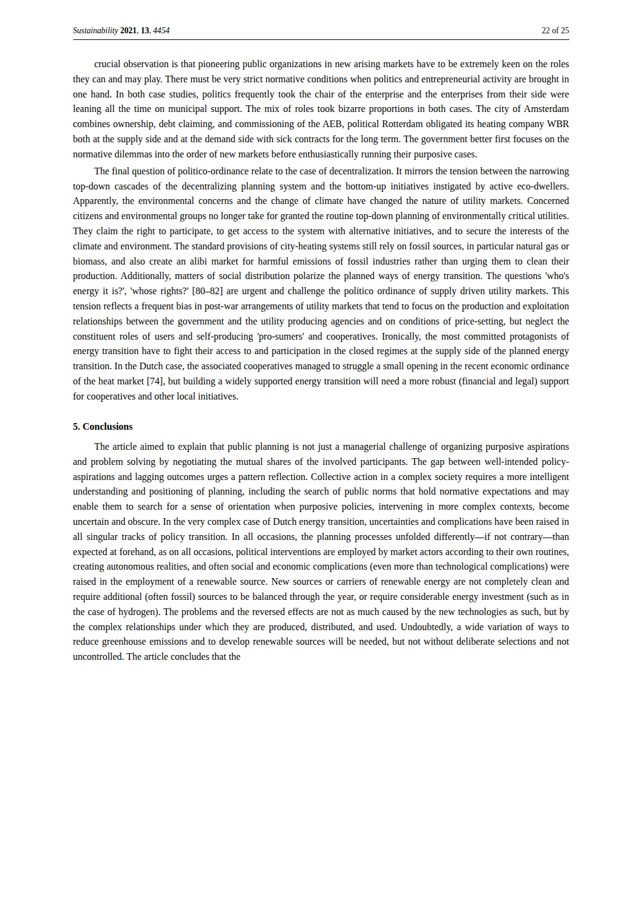Sustainability 2021, 13, 4454 22 of 25
crucial observation is that pioneering public organizations in new arising markets have to be extremely keen on the roles they can and may play. There must be very strict normative conditions when politics and entrepreneurial activity are brought in one hand. In both case studies, politics frequently took the chair of the enterprise and the enterprises from their side were leaning all the time on municipal support. The mix of roles took bizarre proportions in both cases. The city of Amsterdam combines ownership, debt claiming, and commissioning of the AEB, political Rotterdam obligated its heating company WBR both at the supply side and at the demand side with sick contracts for the long term. The government better first focuses on the normative dilemmas into the order of new markets before enthusiastically running their purposive cases.
The final question of politico-ordinance relate to the case of decentralization. It mirrors the tension between the narrowing top-down cascades of the decentralizing planning system and the bottom-up initiatives instigated by active eco-dwellers. Apparently, the environmental concerns and the change of climate have changed the nature of utility markets. Concerned citizens and environmental groups no longer take for granted the routine top-down planning of environmentally critical utilities. They claim the right to participate, to get access to the system with alternative initiatives, and to secure the interests of the climate and environment. The standard provisions of city-heating systems still rely on fossil sources, in particular natural gas or biomass, and also create an alibi market for harmful emissions of fossil industries rather than urging them to clean their production. Additionally, matters of social distribution polarize the planned ways of energy transition. The questions 'who's energy it is?', 'whose rights?' [80–82] are urgent and challenge the politico ordinance of supply driven utility markets. This tension reflects a frequent bias in post-war arrangements of utility markets that tend to focus on the production and exploitation relationships between the government and the utility producing agencies and on conditions of price-setting, but neglect the constituent roles of users and self-producing 'pro-sumers' and cooperatives. Ironically, the most committed protagonists of energy transition have to fight their access to and participation in the closed regimes at the supply side of the planned energy transition. In the Dutch case, the associated cooperatives managed to struggle a small opening in the recent economic ordinance of the heat market [74], but building a widely supported energy transition will need a more robust (financial and legal) support for cooperatives and other local initiatives.
5. Conclusions
The article aimed to explain that public planning is not just a managerial challenge of organizing purposive aspirations and problem solving by negotiating the mutual shares of the involved participants. The gap between well-intended policy-aspirations and lagging outcomes urges a pattern reflection. Collective action in a complex society requires a more intelligent understanding and positioning of planning, including the search of public norms that hold normative expectations and may enable them to search for a sense of orientation when purposive policies, intervening in more complex contexts, become uncertain and obscure. In the very complex case of Dutch energy transition, uncertainties and complications have been raised in all singular tracks of policy transition. In all occasions, the planning processes unfolded differently—if not contrary—than expected at forehand, as on all occasions, political interventions are employed by market actors according to their own routines, creating autonomous realities, and often social and economic complications (even more than technological complications) were raised in the employment of a renewable source. New sources or carriers of renewable energy are not completely clean and require additional (often fossil) sources to be balanced through the year, or require considerable energy investment (such as in the case of hydrogen). The problems and the reversed effects are not as much caused by the new technologies as such, but by the complex relationships under which they are produced, distributed, and used. Undoubtedly, a wide variation of ways to reduce greenhouse emissions and to develop renewable sources will be needed, but not without deliberate selections and not uncontrolled. The article concludes that the